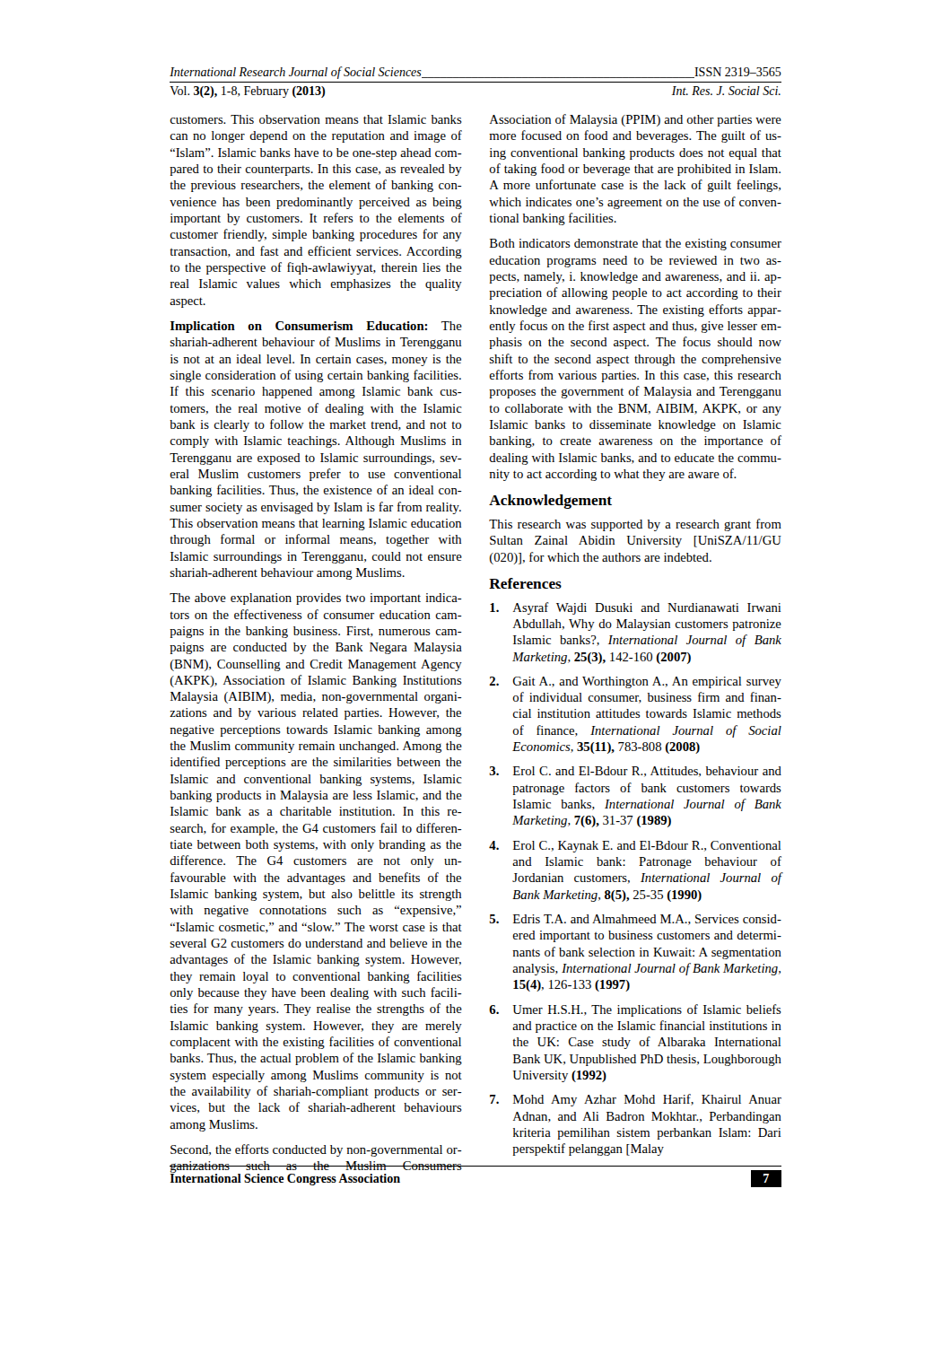International Research Journal of Social Sciences _______________________________________________________ ISSN 2319–3565
Vol. 3(2), 1-8, February (2013) Int. Res. J. Social Sci.
customers. This observation means that Islamic banks can no longer depend on the reputation and image of “Islam”. Islamic banks have to be one-step ahead compared to their counterparts. In this case, as revealed by the previous researchers, the element of banking convenience has been predominantly perceived as being important by customers. It refers to the elements of customer friendly, simple banking procedures for any transaction, and fast and efficient services. According to the perspective of fiqh-awlawiyyat, therein lies the real Islamic values which emphasizes the quality aspect.
Implication on Consumerism Education: The shariah-adherent behaviour of Muslims in Terengganu is not at an ideal level. In certain cases, money is the single consideration of using certain banking facilities. If this scenario happened among Islamic bank customers, the real motive of dealing with the Islamic bank is clearly to follow the market trend, and not to comply with Islamic teachings. Although Muslims in Terengganu are exposed to Islamic surroundings, several Muslim customers prefer to use conventional banking facilities. Thus, the existence of an ideal consumer society as envisaged by Islam is far from reality. This observation means that learning Islamic education through formal or informal means, together with Islamic surroundings in Terengganu, could not ensure shariah-adherent behaviour among Muslims.
The above explanation provides two important indicators on the effectiveness of consumer education campaigns in the banking business. First, numerous campaigns are conducted by the Bank Negara Malaysia (BNM), Counselling and Credit Management Agency (AKPK), Association of Islamic Banking Institutions Malaysia (AIBIM), media, non-governmental organizations and by various related parties. However, the negative perceptions towards Islamic banking among the Muslim community remain unchanged. Among the identified perceptions are the similarities between the Islamic and conventional banking systems, Islamic banking products in Malaysia are less Islamic, and the Islamic bank as a charitable institution. In this research, for example, the G4 customers fail to differentiate between both systems, with only branding as the difference. The G4 customers are not only unfavourable with the advantages and benefits of the Islamic banking system, but also belittle its strength with negative connotations such as “expensive,” “Islamic cosmetic,” and “slow.” The worst case is that several G2 customers do understand and believe in the advantages of the Islamic banking system. However, they remain loyal to conventional banking facilities only because they have been dealing with such facilities for many years. They realise the strengths of the Islamic banking system. However, they are merely complacent with the existing facilities of conventional banks. Thus, the actual problem of the Islamic banking system especially among Muslims community is not the availability of shariah-compliant products or services, but the lack of shariah-adherent behaviours among Muslims.
Second, the efforts conducted by non-governmental organizations such as the Muslim Consumers Association of Malaysia (PPIM) and other parties were more focused on food and beverages. The guilt of using conventional banking products does not equal that of taking food or beverage that are prohibited in Islam. A more unfortunate case is the lack of guilt feelings, which indicates one’s agreement on the use of conventional banking facilities.
Both indicators demonstrate that the existing consumer education programs need to be reviewed in two aspects, namely, i. knowledge and awareness, and ii. appreciation of allowing people to act according to their knowledge and awareness. The existing efforts apparently focus on the first aspect and thus, give lesser emphasis on the second aspect. The focus should now shift to the second aspect through the comprehensive efforts from various parties. In this case, this research proposes the government of Malaysia and Terengganu to collaborate with the BNM, AIBIM, AKPK, or any Islamic banks to disseminate knowledge on Islamic banking, to create awareness on the importance of dealing with Islamic banks, and to educate the community to act according to what they are aware of.
Acknowledgement
This research was supported by a research grant from Sultan Zainal Abidin University [UniSZA/11/GU (020)], for which the authors are indebted.
References
Asyraf Wajdi Dusuki and Nurdianawati Irwani Abdullah, Why do Malaysian customers patronize Islamic banks?, International Journal of Bank Marketing, 25(3), 142-160 (2007)
Gait A., and Worthington A., An empirical survey of individual consumer, business firm and financial institution attitudes towards Islamic methods of finance, International Journal of Social Economics, 35(11), 783-808 (2008)
Erol C. and El-Bdour R., Attitudes, behaviour and patronage factors of bank customers towards Islamic banks, International Journal of Bank Marketing, 7(6), 31-37 (1989)
Erol C., Kaynak E. and El-Bdour R., Conventional and Islamic bank: Patronage behaviour of Jordanian customers, International Journal of Bank Marketing, 8(5), 25-35 (1990)
Edris T.A. and Almahmeed M.A., Services considered important to business customers and determinants of bank selection in Kuwait: A segmentation analysis, International Journal of Bank Marketing, 15(4), 126-133 (1997)
Umer H.S.H., The implications of Islamic beliefs and practice on the Islamic financial institutions in the UK: Case study of Albaraka International Bank UK, Unpublished PhD thesis, Loughborough University (1992)
Mohd Amy Azhar Mohd Harif, Khairul Anuar Adnan, and Ali Badron Mokhtar., Perbandingan kriteria pemilihan sistem perbankan Islam: Dari perspektif pelanggan [Malay
International Science Congress Association 7